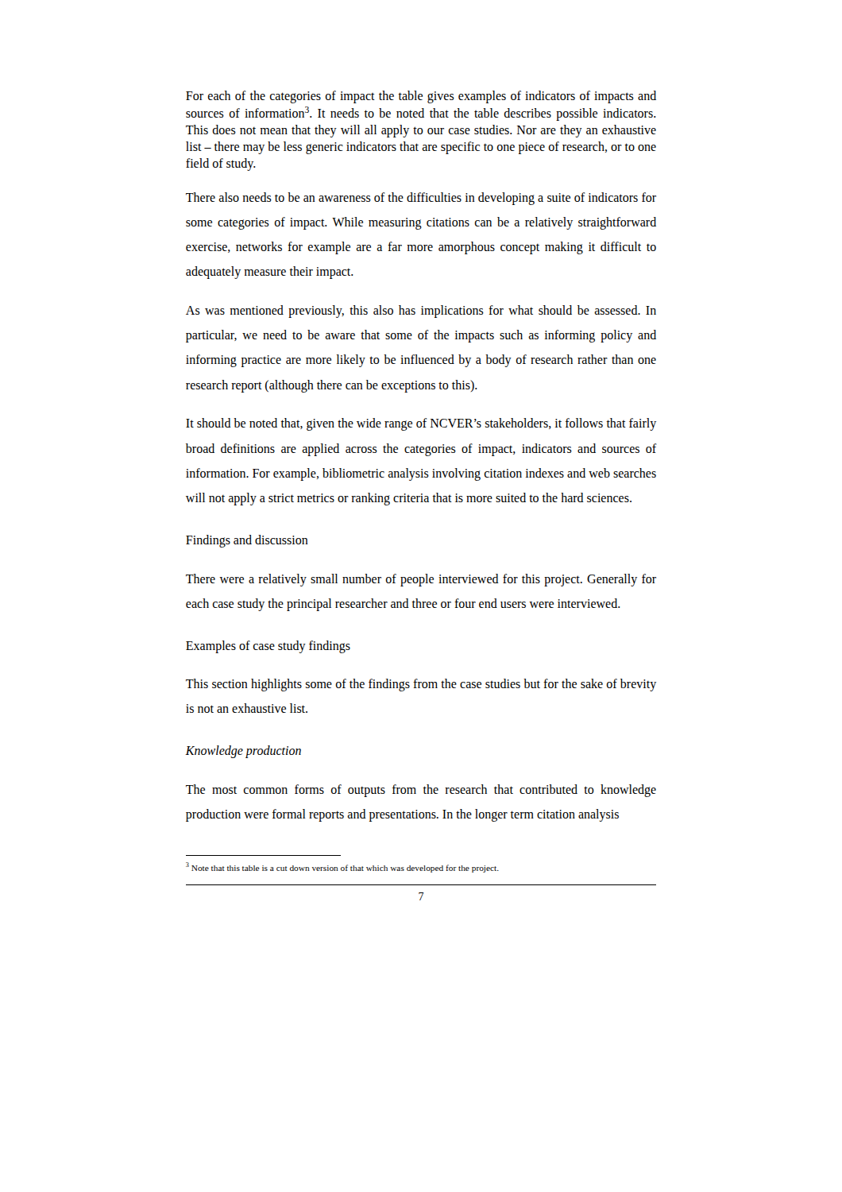For each of the categories of impact the table gives examples of indicators of impacts and sources of information3. It needs to be noted that the table describes possible indicators. This does not mean that they will all apply to our case studies. Nor are they an exhaustive list – there may be less generic indicators that are specific to one piece of research, or to one field of study.
There also needs to be an awareness of the difficulties in developing a suite of indicators for some categories of impact. While measuring citations can be a relatively straightforward exercise, networks for example are a far more amorphous concept making it difficult to adequately measure their impact.
As was mentioned previously, this also has implications for what should be assessed. In particular, we need to be aware that some of the impacts such as informing policy and informing practice are more likely to be influenced by a body of research rather than one research report (although there can be exceptions to this).
It should be noted that, given the wide range of NCVER’s stakeholders, it follows that fairly broad definitions are applied across the categories of impact, indicators and sources of information. For example, bibliometric analysis involving citation indexes and web searches will not apply a strict metrics or ranking criteria that is more suited to the hard sciences.
Findings and discussion
There were a relatively small number of people interviewed for this project. Generally for each case study the principal researcher and three or four end users were interviewed.
Examples of case study findings
This section highlights some of the findings from the case studies but for the sake of brevity is not an exhaustive list.
Knowledge production
The most common forms of outputs from the research that contributed to knowledge production were formal reports and presentations. In the longer term citation analysis
3 Note that this table is a cut down version of that which was developed for the project.
7